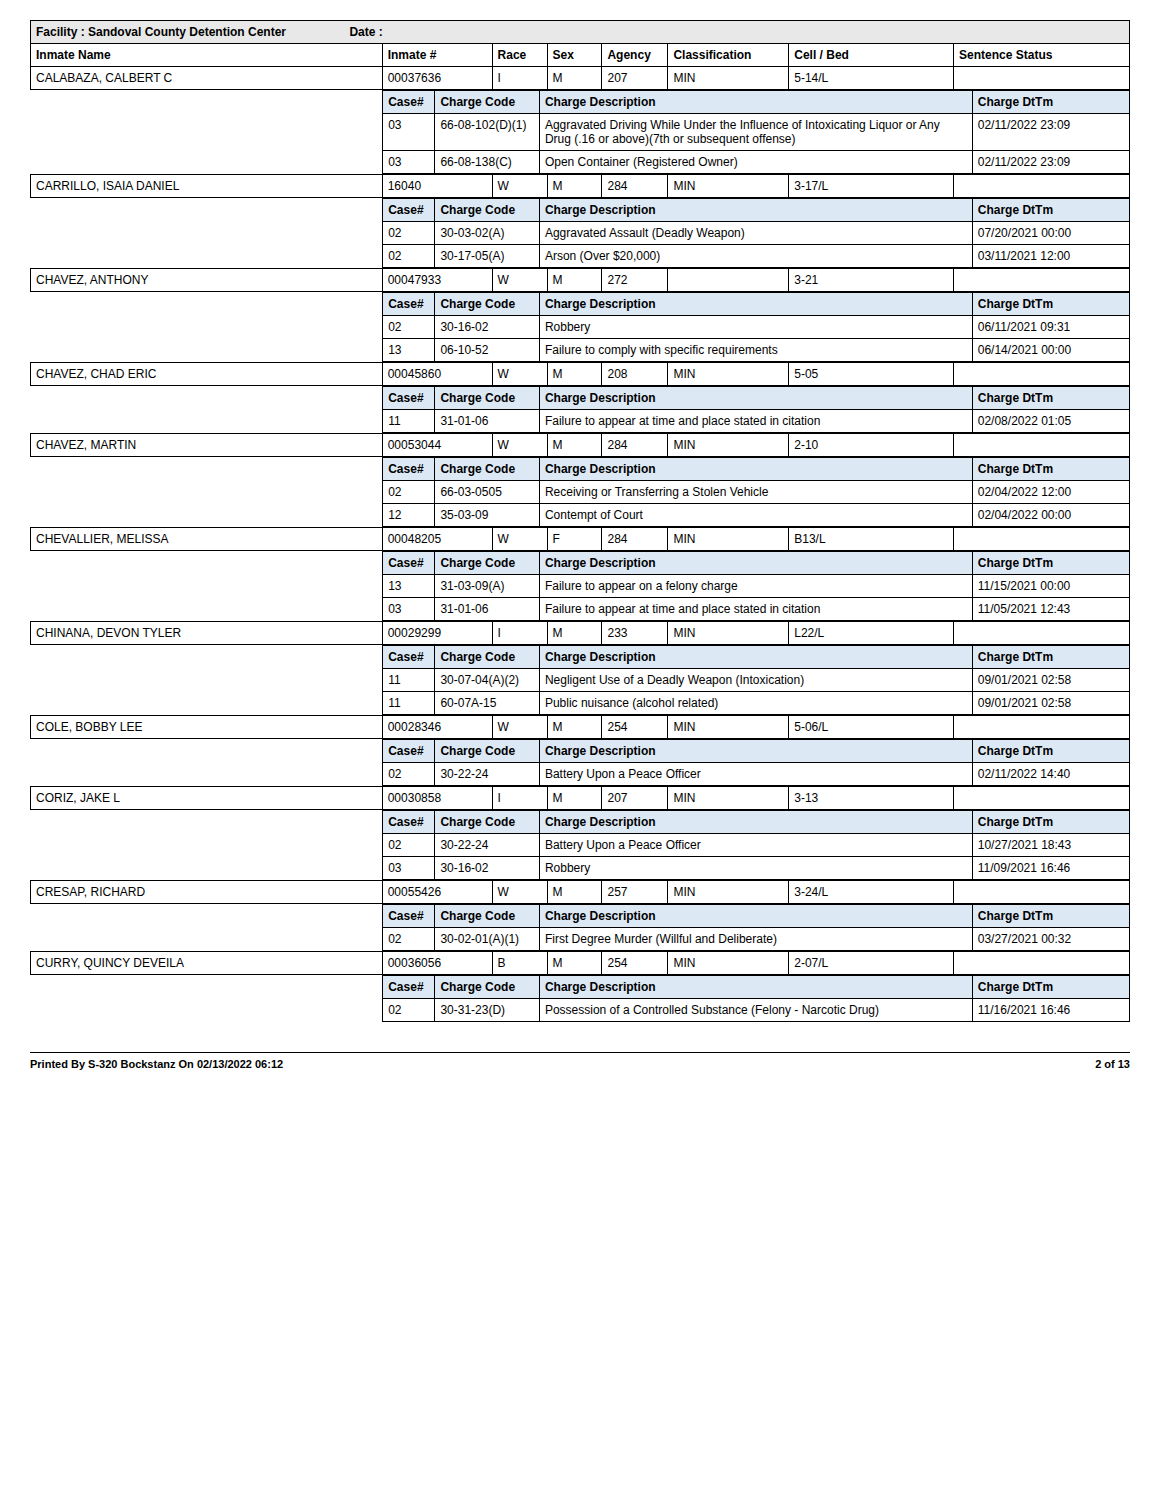| Facility : Sandoval County Detention Center Date : |
| Inmate Name | Inmate # | Race | Sex | Agency | Classification | Cell / Bed | Sentence Status |
| CALABAZA, CALBERT C | 00037636 | I | M | 207 | MIN | 5-14/L | |
| | / Case# / Charge Code / Charge Description / Charge DtTm / / 03 / 66-08-102(D)(1) / Aggravated Driving While Under the Influence of Intoxicating Liquor or Any Drug (.16 or above)(7th or subsequent offense) / 02/11/2022 23:09 / / 03 / 66-08-138(C) / Open Container (Registered Owner) / 02/11/2022 23:09 / |
| CARRILLO, ISAIA DANIEL | 16040 | W | M | 284 | MIN | 3-17/L | |
| | / Case# / Charge Code / Charge Description / Charge DtTm / / 02 / 30-03-02(A) / Aggravated Assault (Deadly Weapon) / 07/20/2021 00:00 / / 02 / 30-17-05(A) / Arson (Over $20,000) / 03/11/2021 12:00 / |
| CHAVEZ, ANTHONY | 00047933 | W | M | 272 | | 3-21 | |
| | / Case# / Charge Code / Charge Description / Charge DtTm / / 02 / 30-16-02 / Robbery / 06/11/2021 09:31 / / 13 / 06-10-52 / Failure to comply with specific requirements / 06/14/2021 00:00 / |
| CHAVEZ, CHAD ERIC | 00045860 | W | M | 208 | MIN | 5-05 | |
| | / Case# / Charge Code / Charge Description / Charge DtTm / / 11 / 31-01-06 / Failure to appear at time and place stated in citation / 02/08/2022 01:05 / |
| CHAVEZ, MARTIN | 00053044 | W | M | 284 | MIN | 2-10 | |
| | / Case# / Charge Code / Charge Description / Charge DtTm / / 02 / 66-03-0505 / Receiving or Transferring a Stolen Vehicle / 02/04/2022 12:00 / / 12 / 35-03-09 / Contempt of Court / 02/04/2022 00:00 / |
| CHEVALLIER, MELISSA | 00048205 | W | F | 284 | MIN | B13/L | |
| | / Case# / Charge Code / Charge Description / Charge DtTm / / 13 / 31-03-09(A) / Failure to appear on a felony charge / 11/15/2021 00:00 / / 03 / 31-01-06 / Failure to appear at time and place stated in citation / 11/05/2021 12:43 / |
| CHINANA, DEVON TYLER | 00029299 | I | M | 233 | MIN | L22/L | |
| | / Case# / Charge Code / Charge Description / Charge DtTm / / 11 / 30-07-04(A)(2) / Negligent Use of a Deadly Weapon (Intoxication) / 09/01/2021 02:58 / / 11 / 60-07A-15 / Public nuisance (alcohol related) / 09/01/2021 02:58 / |
| COLE, BOBBY LEE | 00028346 | W | M | 254 | MIN | 5-06/L | |
| | / Case# / Charge Code / Charge Description / Charge DtTm / / 02 / 30-22-24 / Battery Upon a Peace Officer / 02/11/2022 14:40 / |
| CORIZ, JAKE L | 00030858 | I | M | 207 | MIN | 3-13 | |
| | / Case# / Charge Code / Charge Description / Charge DtTm / / 02 / 30-22-24 / Battery Upon a Peace Officer / 10/27/2021 18:43 / / 03 / 30-16-02 / Robbery / 11/09/2021 16:46 / |
| CRESAP, RICHARD | 00055426 | W | M | 257 | MIN | 3-24/L | |
| | / Case# / Charge Code / Charge Description / Charge DtTm / / 02 / 30-02-01(A)(1) / First Degree Murder (Willful and Deliberate) / 03/27/2021 00:32 / |
| CURRY, QUINCY DEVEILA | 00036056 | B | M | 254 | MIN | 2-07/L | |
| | / Case# / Charge Code / Charge Description / Charge DtTm / / 02 / 30-31-23(D) / Possession of a Controlled Substance (Felony - Narcotic Drug) / 11/16/2021 16:46 / |
Printed By S-320 Bockstanz On 02/13/2022 06:12 2 of 13